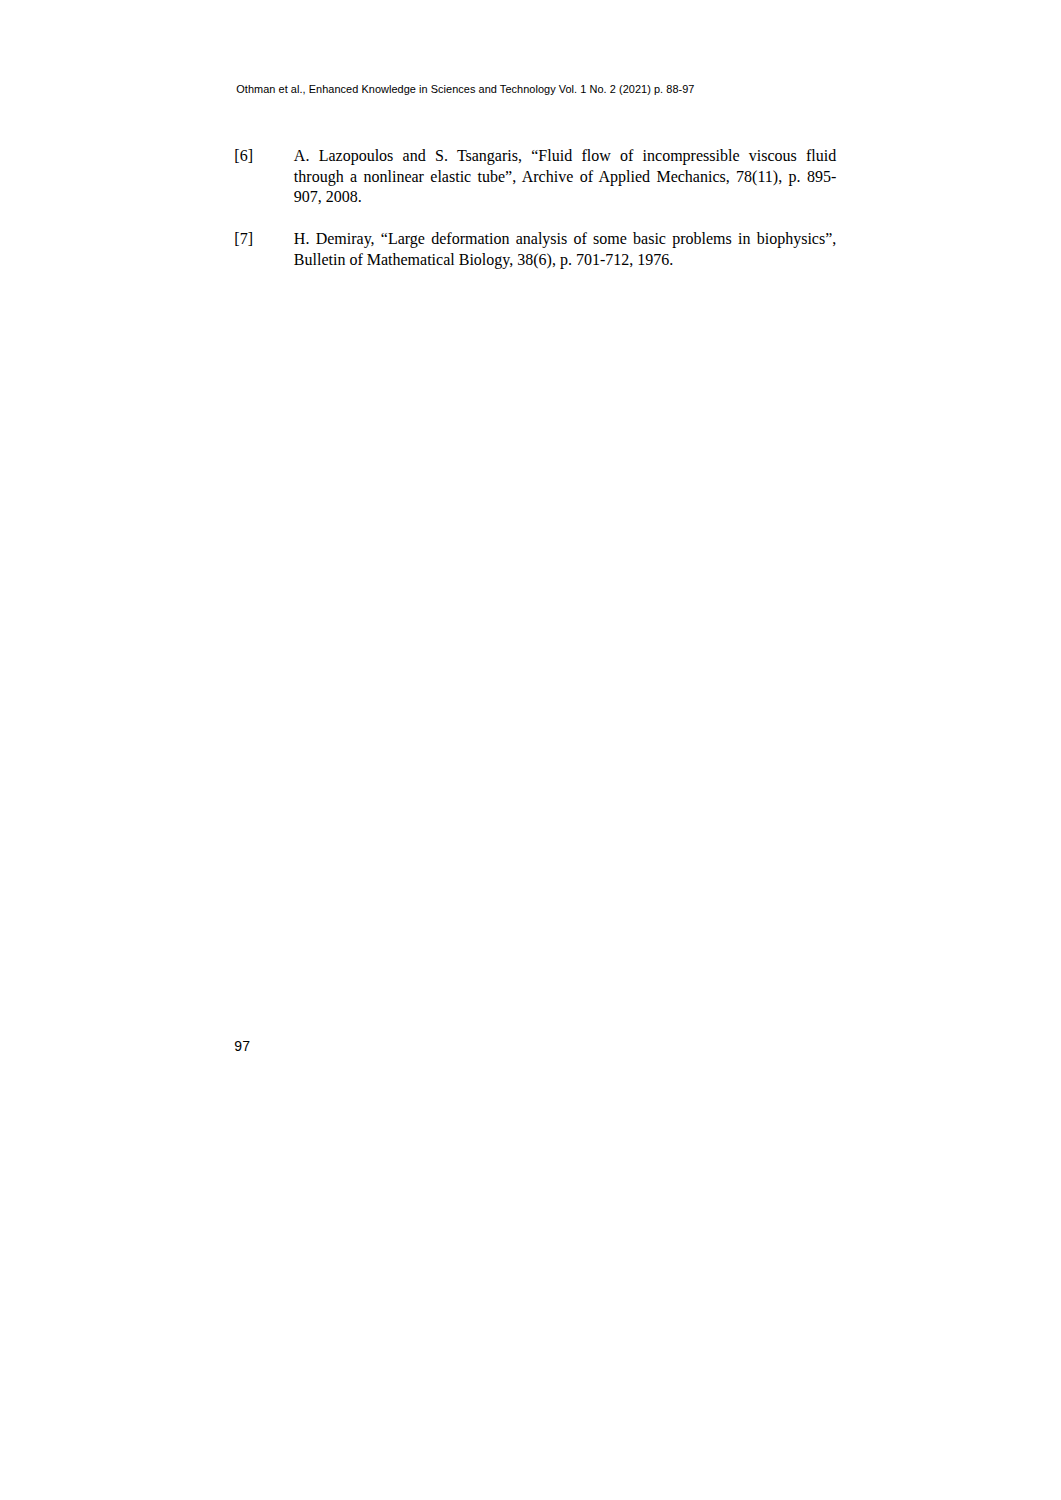Othman et al., Enhanced Knowledge in Sciences and Technology Vol. 1 No. 2 (2021) p. 88-97
[6] A. Lazopoulos and S. Tsangaris, “Fluid flow of incompressible viscous fluid through a nonlinear elastic tube”, Archive of Applied Mechanics, 78(11), p. 895-907, 2008.
[7] H. Demiray, “Large deformation analysis of some basic problems in biophysics”, Bulletin of Mathematical Biology, 38(6), p. 701-712, 1976.
97